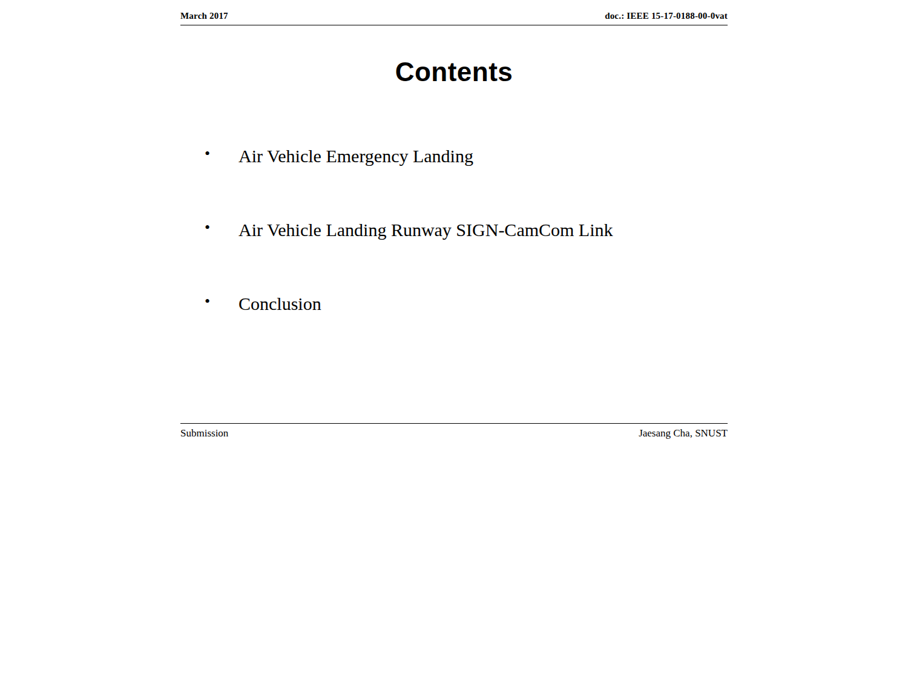March 2017 doc.: IEEE 15-17-0188-00-0vat
Contents
Air Vehicle Emergency Landing
Air Vehicle Landing Runway SIGN-CamCom Link
Conclusion
Submission Jaesang Cha, SNUST